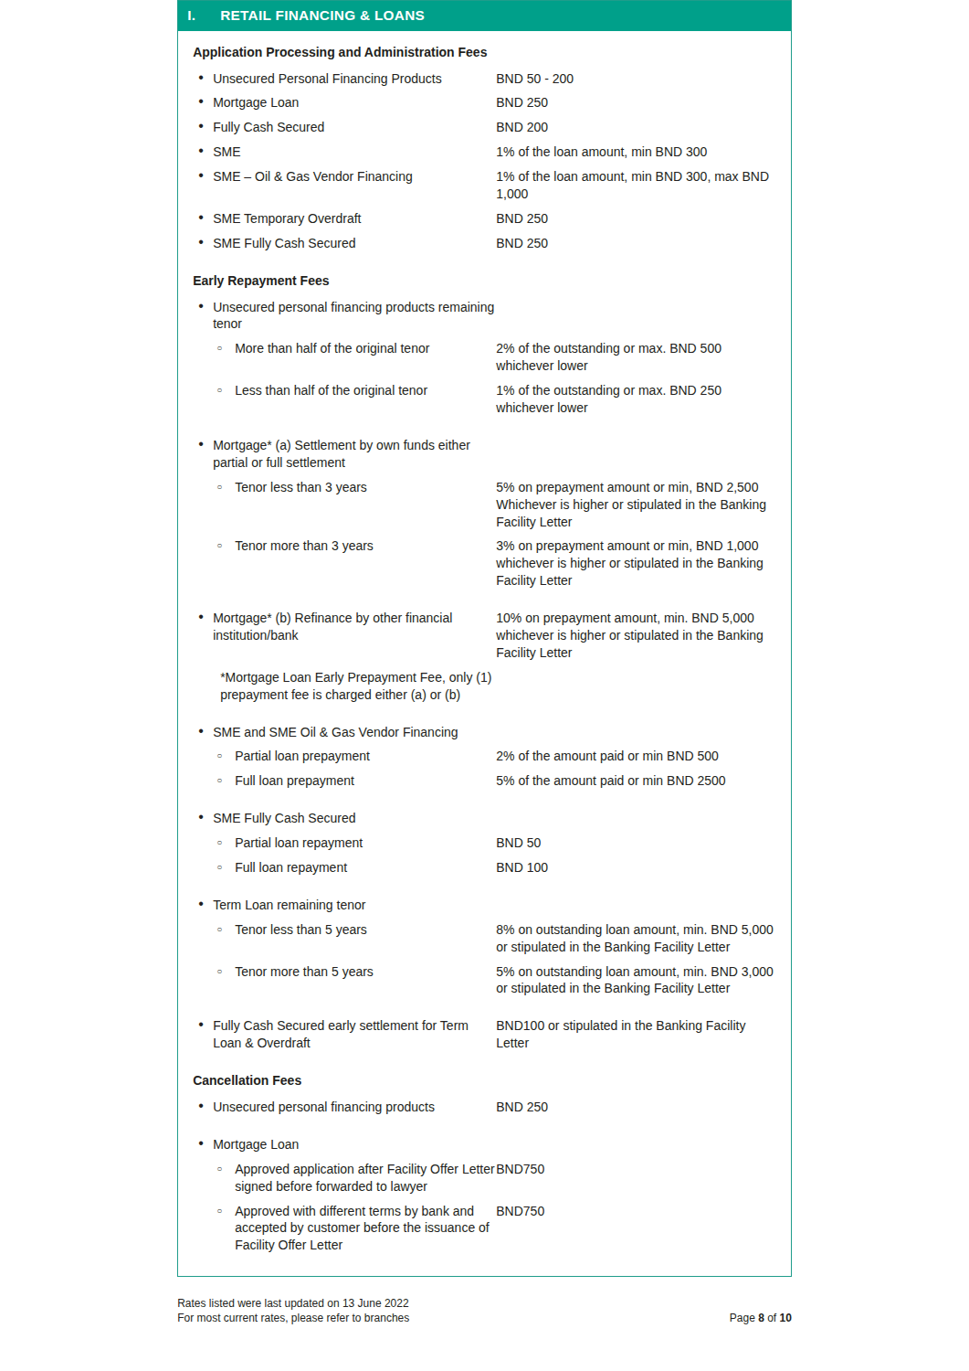I. RETAIL FINANCING & LOANS
Application Processing and Administration Fees
| Unsecured Personal Financing Products | BND 50 - 200 |
| Mortgage Loan | BND 250 |
| Fully Cash Secured | BND 200 |
| SME | 1% of the loan amount, min BND 300 |
| SME – Oil & Gas Vendor Financing | 1% of the loan amount, min BND 300, max BND 1,000 |
| SME Temporary Overdraft | BND 250 |
| SME Fully Cash Secured | BND 250 |
Early Repayment Fees
| Unsecured personal financing products remaining tenor | |
| More than half of the original tenor | 2% of the outstanding or max. BND 500 whichever lower |
| Less than half of the original tenor | 1% of the outstanding or max. BND 250 whichever lower |
| Mortgage* (a) Settlement by own funds either partial or full settlement | |
| Tenor less than 3 years | 5% on prepayment amount or min, BND 2,500 Whichever is higher or stipulated in the Banking Facility Letter |
| Tenor more than 3 years | 3% on prepayment amount or min, BND 1,000 whichever is higher or stipulated in the Banking Facility Letter |
| Mortgage* (b) Refinance by other financial institution/bank | 10% on prepayment amount, min. BND 5,000 whichever is higher or stipulated in the Banking Facility Letter |
| *Mortgage Loan Early Prepayment Fee, only (1) prepayment fee is charged either (a) or (b) | |
| SME and SME Oil & Gas Vendor Financing | |
| Partial loan prepayment | 2% of the amount paid or min BND 500 |
| Full loan prepayment | 5% of the amount paid or min BND 2500 |
| SME Fully Cash Secured | |
| Partial loan repayment | BND 50 |
| Full loan repayment | BND 100 |
| Term Loan remaining tenor | |
| Tenor less than 5 years | 8% on outstanding loan amount, min. BND 5,000 or stipulated in the Banking Facility Letter |
| Tenor more than 5 years | 5% on outstanding loan amount, min. BND 3,000 or stipulated in the Banking Facility Letter |
| Fully Cash Secured early settlement for Term Loan & Overdraft | BND100 or stipulated in the Banking Facility Letter |
Cancellation Fees
| Unsecured personal financing products | BND 250 |
| Mortgage Loan | |
| Approved application after Facility Offer Letter signed before forwarded to lawyer | BND750 |
| Approved with different terms by bank and accepted by customer before the issuance of Facility Offer Letter | BND750 |
Rates listed were last updated on 13 June 2022
For most current rates, please refer to branches
Page 8 of 10